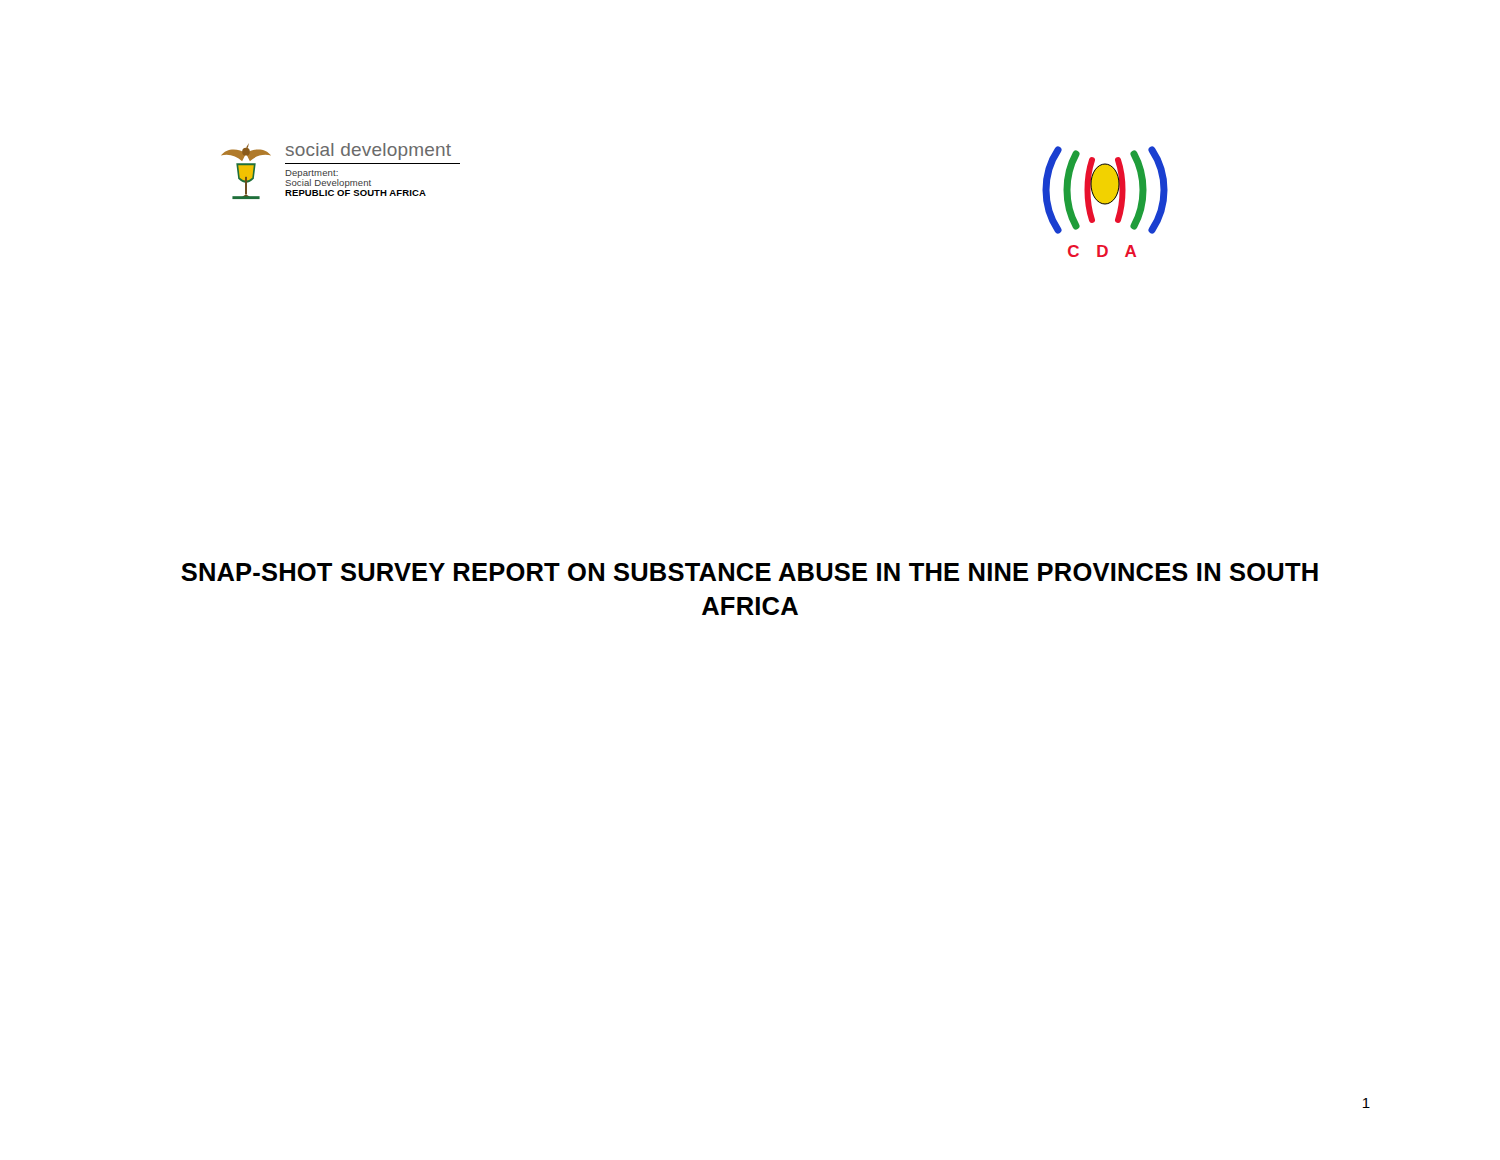social development
Department:
Social Development
REPUBLIC OF SOUTH AFRICA
C D A
SNAP-SHOT SURVEY REPORT ON SUBSTANCE ABUSE IN THE NINE PROVINCES IN SOUTH AFRICA
1